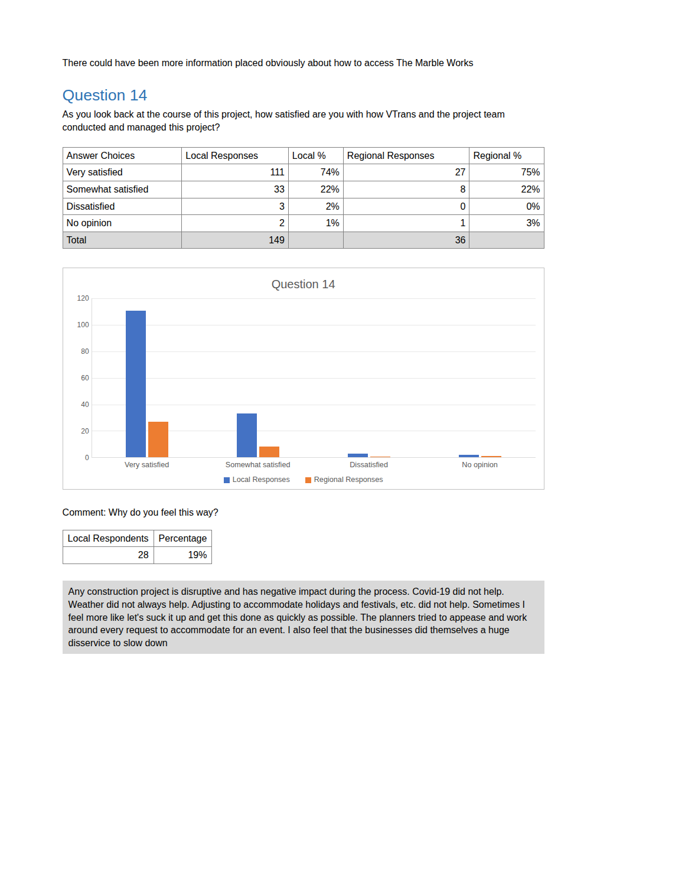There could have been more information placed obviously about how to access The Marble Works
Question 14
As you look back at the course of this project, how satisfied are you with how VTrans and the project team conducted and managed this project?
| Answer Choices | Local Responses | Local % | Regional Responses | Regional % |
| --- | --- | --- | --- | --- |
| Very satisfied | 111 | 74% | 27 | 75% |
| Somewhat satisfied | 33 | 22% | 8 | 22% |
| Dissatisfied | 3 | 2% | 0 | 0% |
| No opinion | 2 | 1% | 1 | 3% |
| Total | 149 | | 36 | |
Question 14
120 100 80 60 40 20 0
Very satisfied
Somewhat satisfied
Dissatisfied
No opinion
Local Responses
Regional Responses
Comment: Why do you feel this way?
| Local Respondents | Percentage |
| --- | --- |
| 28 | 19% |
Any construction project is disruptive and has negative impact during the process. Covid-19 did not help. Weather did not always help. Adjusting to accommodate holidays and festivals, etc. did not help. Sometimes I feel more like let's suck it up and get this done as quickly as possible. The planners tried to appease and work around every request to accommodate for an event. I also feel that the businesses did themselves a huge disservice to slow down